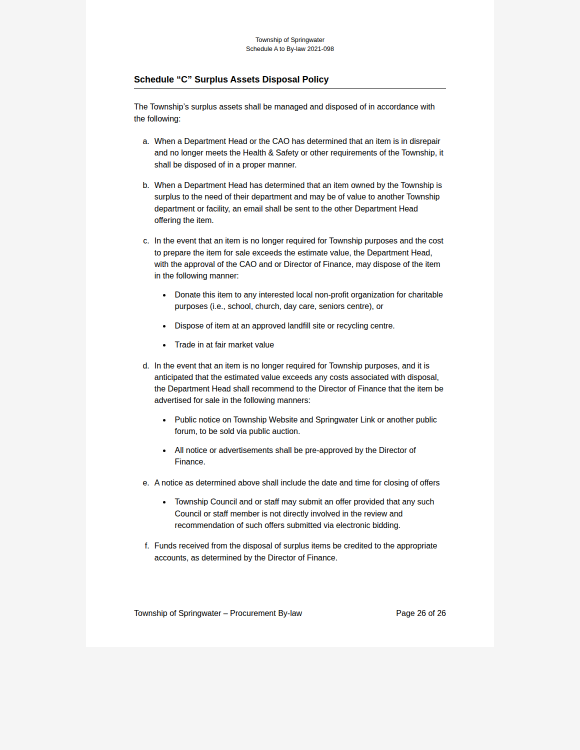Township of Springwater
Schedule A to By-law 2021-098
Schedule “C” Surplus Assets Disposal Policy
The Township’s surplus assets shall be managed and disposed of in accordance with the following:
When a Department Head or the CAO has determined that an item is in disrepair and no longer meets the Health & Safety or other requirements of the Township, it shall be disposed of in a proper manner.
When a Department Head has determined that an item owned by the Township is surplus to the need of their department and may be of value to another Township department or facility, an email shall be sent to the other Department Head offering the item.
In the event that an item is no longer required for Township purposes and the cost to prepare the item for sale exceeds the estimate value, the Department Head, with the approval of the CAO and or Director of Finance, may dispose of the item in the following manner:
Donate this item to any interested local non-profit organization for charitable purposes (i.e., school, church, day care, seniors centre), or
Dispose of item at an approved landfill site or recycling centre.
Trade in at fair market value
In the event that an item is no longer required for Township purposes, and it is anticipated that the estimated value exceeds any costs associated with disposal, the Department Head shall recommend to the Director of Finance that the item be advertised for sale in the following manners:
Public notice on Township Website and Springwater Link or another public forum, to be sold via public auction.
All notice or advertisements shall be pre-approved by the Director of Finance.
A notice as determined above shall include the date and time for closing of offers
Township Council and or staff may submit an offer provided that any such Council or staff member is not directly involved in the review and recommendation of such offers submitted via electronic bidding.
Funds received from the disposal of surplus items be credited to the appropriate accounts, as determined by the Director of Finance.
Township of Springwater – Procurement By-law
Page 26 of 26